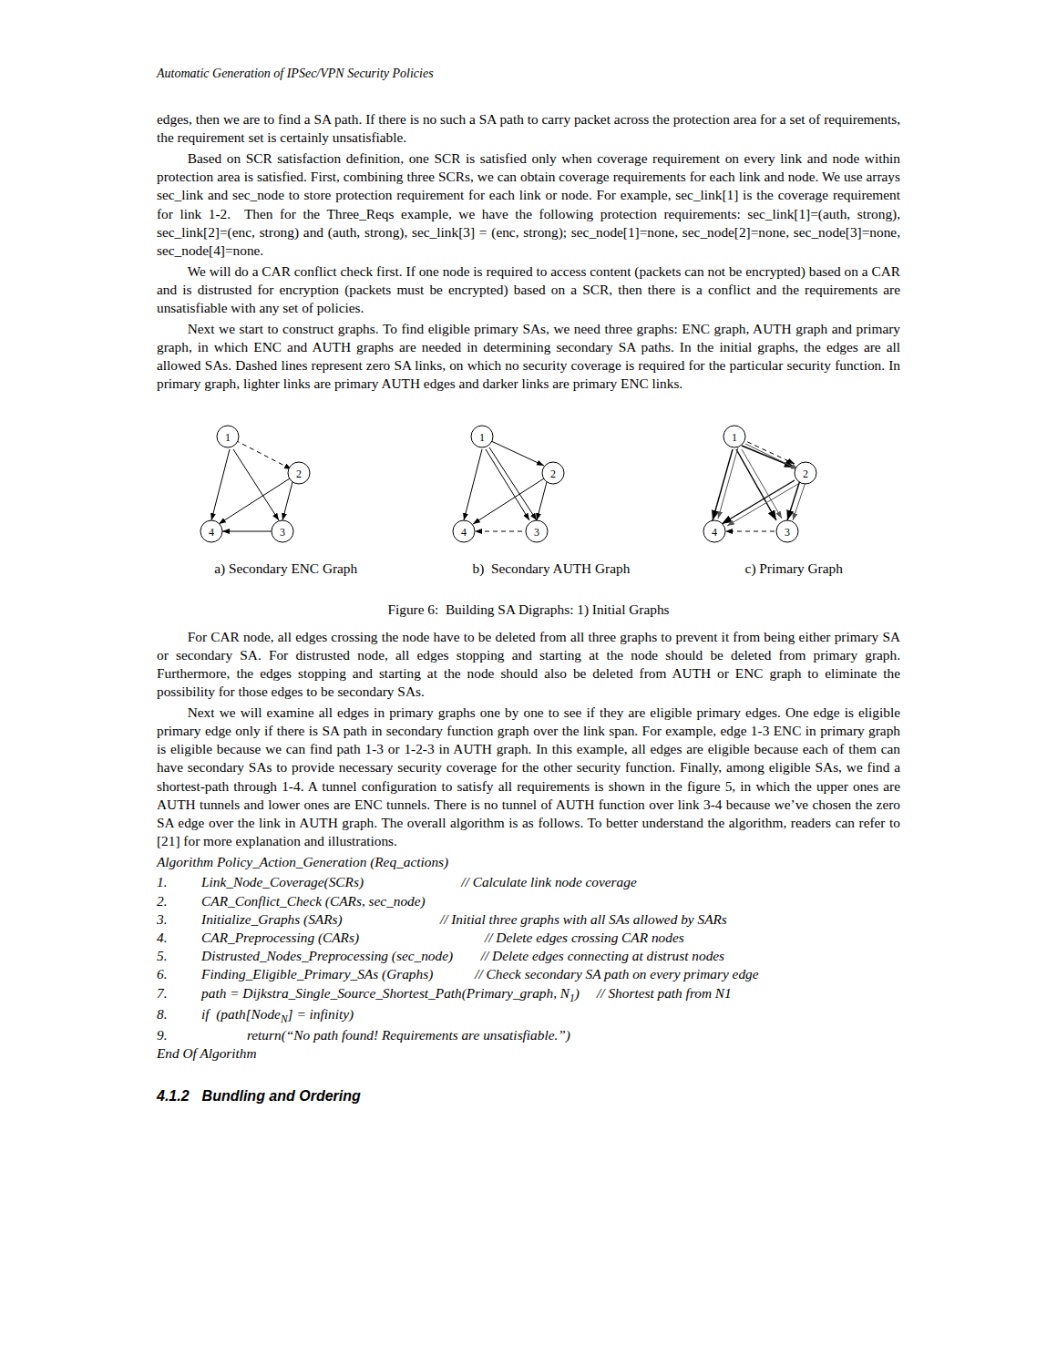Automatic Generation of IPSec/VPN Security Policies
edges, then we are to find a SA path. If there is no such a SA path to carry packet across the protection area for a set of requirements, the requirement set is certainly unsatisfiable.
Based on SCR satisfaction definition, one SCR is satisfied only when coverage requirement on every link and node within protection area is satisfied. First, combining three SCRs, we can obtain coverage requirements for each link and node. We use arrays sec_link and sec_node to store protection requirement for each link or node. For example, sec_link[1] is the coverage requirement for link 1-2. Then for the Three_Reqs example, we have the following protection requirements: sec_link[1]=(auth, strong), sec_link[2]=(enc, strong) and (auth, strong), sec_link[3] = (enc, strong); sec_node[1]=none, sec_node[2]=none, sec_node[3]=none, sec_node[4]=none.
We will do a CAR conflict check first. If one node is required to access content (packets can not be encrypted) based on a CAR and is distrusted for encryption (packets must be encrypted) based on a SCR, then there is a conflict and the requirements are unsatisfiable with any set of policies.
Next we start to construct graphs. To find eligible primary SAs, we need three graphs: ENC graph, AUTH graph and primary graph, in which ENC and AUTH graphs are needed in determining secondary SA paths. In the initial graphs, the edges are all allowed SAs. Dashed lines represent zero SA links, on which no security coverage is required for the particular security function. In primary graph, lighter links are primary AUTH edges and darker links are primary ENC links.
1 2 3 4 1 2 3 4 1 2 3 4
a) Secondary ENC Graph b) Secondary AUTH Graph c) Primary Graph
Figure 6: Building SA Digraphs: 1) Initial Graphs
For CAR node, all edges crossing the node have to be deleted from all three graphs to prevent it from being either primary SA or secondary SA. For distrusted node, all edges stopping and starting at the node should be deleted from primary graph. Furthermore, the edges stopping and starting at the node should also be deleted from AUTH or ENC graph to eliminate the possibility for those edges to be secondary SAs.
Next we will examine all edges in primary graphs one by one to see if they are eligible primary edges. One edge is eligible primary edge only if there is SA path in secondary function graph over the link span. For example, edge 1-3 ENC in primary graph is eligible because we can find path 1-3 or 1-2-3 in AUTH graph. In this example, all edges are eligible because each of them can have secondary SAs to provide necessary security coverage for the other security function. Finally, among eligible SAs, we find a shortest-path through 1-4. A tunnel configuration to satisfy all requirements is shown in the figure 5, in which the upper ones are AUTH tunnels and lower ones are ENC tunnels. There is no tunnel of AUTH function over link 3-4 because we’ve chosen the zero SA edge over the link in AUTH graph. The overall algorithm is as follows. To better understand the algorithm, readers can refer to [21] for more explanation and illustrations.
Algorithm Policy_Action_Generation (Req_actions)
1. Link_Node_Coverage(SCRs)       // Calculate link node coverage
2. CAR_Conflict_Check (CARs, sec_node)
3. Initialize_Graphs (SARs)       // Initial three graphs with all SAs allowed by SARs
4. CAR_Preprocessing (CARs)         // Delete edges crossing CAR nodes
5. Distrusted_Nodes_Preprocessing (sec_node)  // Delete edges connecting at distrust nodes
6. Finding_Eligible_Primary_SAs (Graphs)   // Check secondary SA path on every primary edge
7. path = Dijkstra_Single_Source_Shortest_Path(Primary_graph, N1)  // Shortest path from N1
8. if (path[NodeN] = infinity)
9.    return(“No path found! Requirements are unsatisfiable.”)
End Of Algorithm
4.1.2 Bundling and Ordering